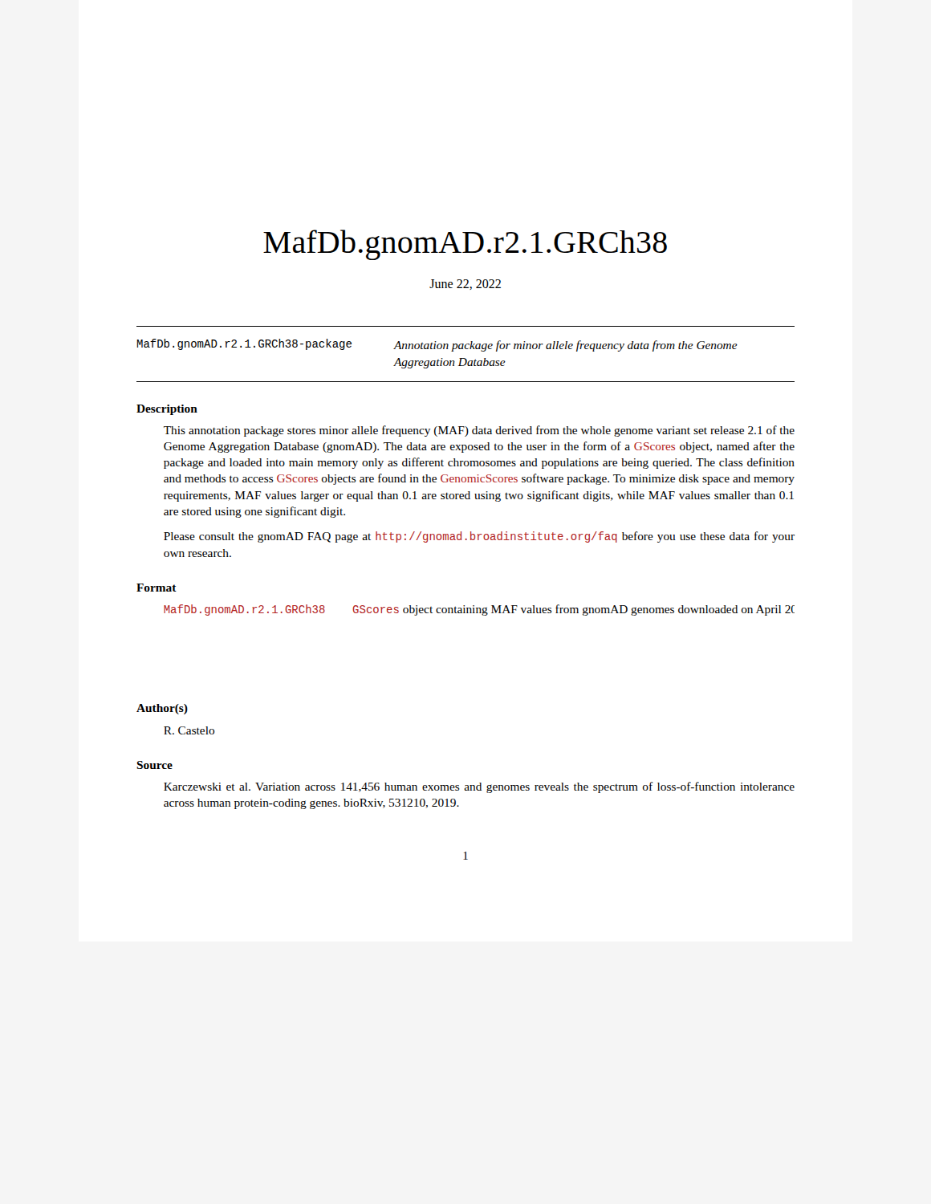MafDb.gnomAD.r2.1.GRCh38
June 22, 2022
MafDb.gnomAD.r2.1.GRCh38-package
Annotation package for minor allele frequency data from the Genome Aggregation Database
Description
This annotation package stores minor allele frequency (MAF) data derived from the whole genome variant set release 2.1 of the Genome Aggregation Database (gnomAD). The data are exposed to the user in the form of a GScores object, named after the package and loaded into main memory only as different chromosomes and populations are being queried. The class definition and methods to access GScores objects are found in the GenomicScores software package. To minimize disk space and memory requirements, MAF values larger or equal than 0.1 are stored using two significant digits, while MAF values smaller than 0.1 are stored using one significant digit.
Please consult the gnomAD FAQ page at http://gnomad.broadinstitute.org/faq before you use these data for your own research.
Format
MafDb.gnomAD.r2.1.GRCh38 GScores object containing MAF values from gnomAD genomes downloaded on April 2019 from
Author(s)
R. Castelo
Source
Karczewski et al. Variation across 141,456 human exomes and genomes reveals the spectrum of loss-of-function intolerance across human protein-coding genes. bioRxiv, 531210, 2019.
1